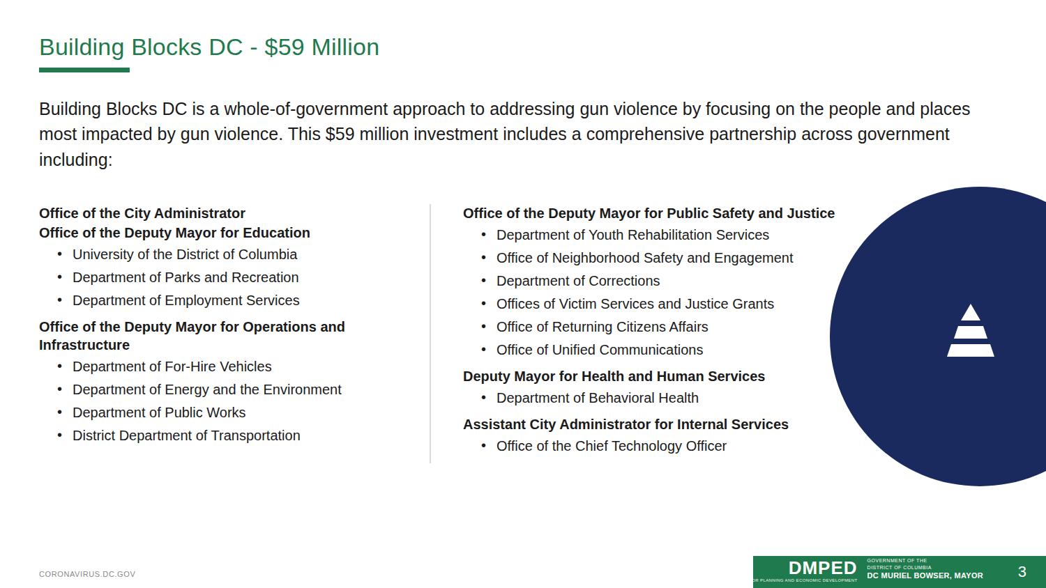Building Blocks DC - $59 Million
Building Blocks DC is a whole-of-government approach to addressing gun violence by focusing on the people and places most impacted by gun violence. This $59 million investment includes a comprehensive partnership across government including:
Office of the City Administrator
Office of the Deputy Mayor for Education
University of the District of Columbia
Department of Parks and Recreation
Department of Employment Services
Office of the Deputy Mayor for Operations and Infrastructure
Department of For-Hire Vehicles
Department of Energy and the Environment
Department of Public Works
District Department of Transportation
Office of the Deputy Mayor for Public Safety and Justice
Department of Youth Rehabilitation Services
Office of Neighborhood Safety and Engagement
Department of Corrections
Offices of Victim Services and Justice Grants
Office of Returning Citizens Affairs
Office of Unified Communications
Deputy Mayor for Health and Human Services
Department of Behavioral Health
Assistant City Administrator for Internal Services
Office of the Chief Technology Officer
CORONAVIRUS.DC.GOV
DMPEDOFFICE OF THE DEPUTY MAYOR FOR PLANNING AND ECONOMIC DEVELOPMENT
GOVERNMENT OF THE
DISTRICT OF COLUMBIA
DC MURIEL BOWSER, MAYOR
3